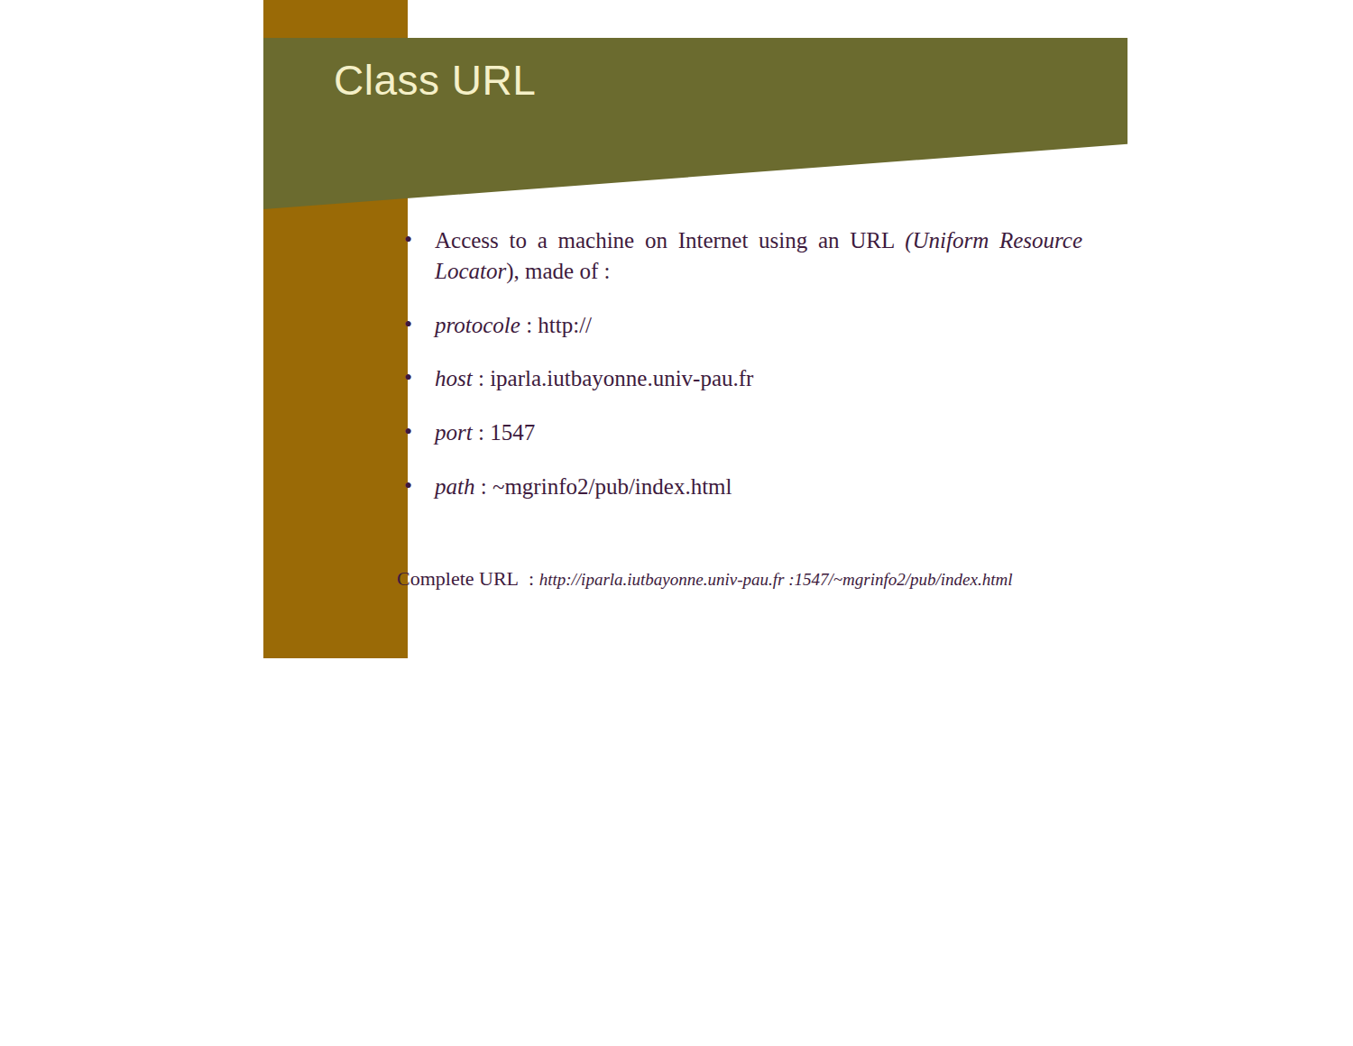Class URL
Access to a machine on Internet using an URL (Uniform Resource Locator), made of :
protocole : http://
host : iparla.iutbayonne.univ-pau.fr
port : 1547
path : ~mgrinfo2/pub/index.html
Complete URL : http://iparla.iutbayonne.univ-pau.fr :1547/~mgrinfo2/pub/index.html